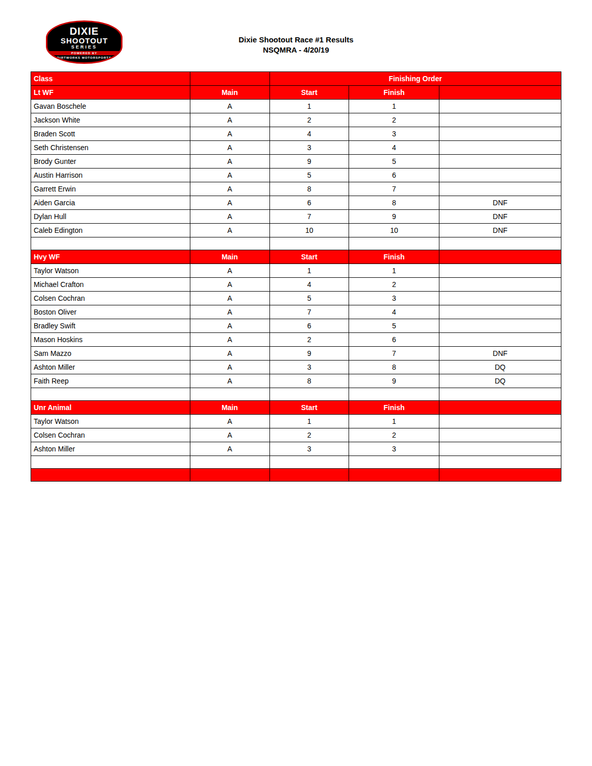DIXIE
SHOOTOUT
SERIES
POWERED BY
DIRTWORKS MOTORSPORTS
Dixie Shootout Race #1 Results
NSQMRA - 4/20/19
| Class | | Finishing Order |
| Lt WF | Main | Start | Finish | |
| Gavan Boschele | A | 1 | 1 | |
| Jackson White | A | 2 | 2 | |
| Braden Scott | A | 4 | 3 | |
| Seth Christensen | A | 3 | 4 | |
| Brody Gunter | A | 9 | 5 | |
| Austin Harrison | A | 5 | 6 | |
| Garrett Erwin | A | 8 | 7 | |
| Aiden Garcia | A | 6 | 8 | DNF |
| Dylan Hull | A | 7 | 9 | DNF |
| Caleb Edington | A | 10 | 10 | DNF |
| Hvy WF | Main | Start | Finish | |
| Taylor Watson | A | 1 | 1 | |
| Michael Crafton | A | 4 | 2 | |
| Colsen Cochran | A | 5 | 3 | |
| Boston Oliver | A | 7 | 4 | |
| Bradley Swift | A | 6 | 5 | |
| Mason Hoskins | A | 2 | 6 | |
| Sam Mazzo | A | 9 | 7 | DNF |
| Ashton Miller | A | 3 | 8 | DQ |
| Faith Reep | A | 8 | 9 | DQ |
| Unr Animal | Main | Start | Finish | |
| Taylor Watson | A | 1 | 1 | |
| Colsen Cochran | A | 2 | 2 | |
| Ashton Miller | A | 3 | 3 | |